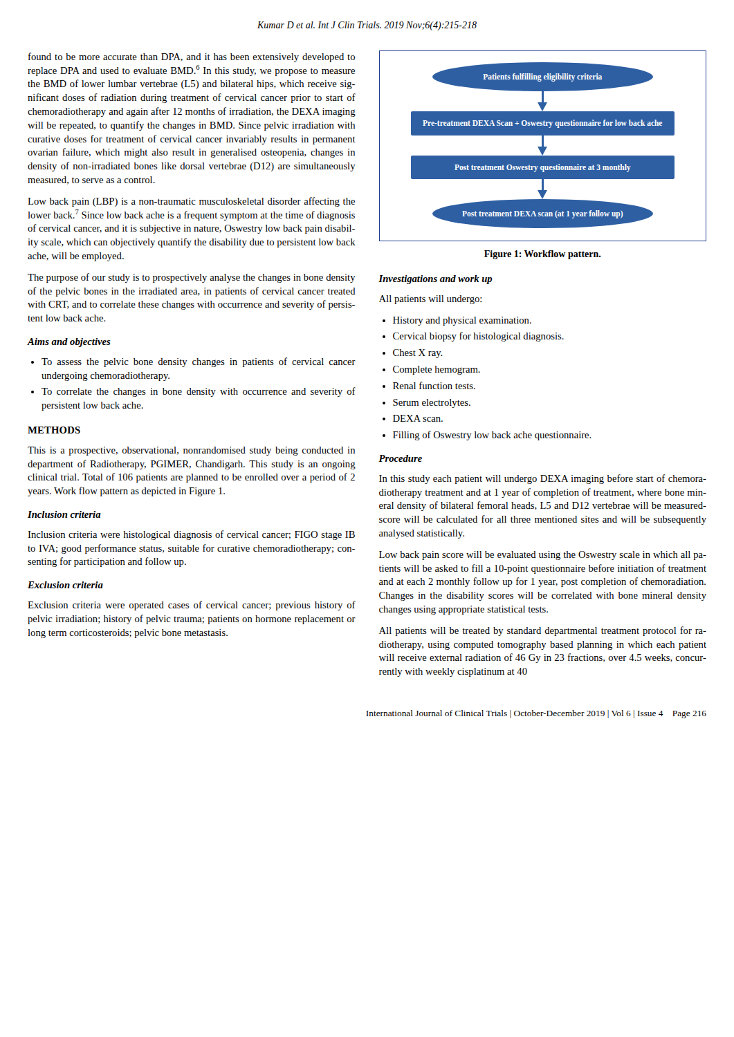Kumar D et al. Int J Clin Trials. 2019 Nov;6(4):215-218
found to be more accurate than DPA, and it has been extensively developed to replace DPA and used to evaluate BMD.6 In this study, we propose to measure the BMD of lower lumbar vertebrae (L5) and bilateral hips, which receive significant doses of radiation during treatment of cervical cancer prior to start of chemoradiotherapy and again after 12 months of irradiation, the DEXA imaging will be repeated, to quantify the changes in BMD. Since pelvic irradiation with curative doses for treatment of cervical cancer invariably results in permanent ovarian failure, which might also result in generalised osteopenia, changes in density of non-irradiated bones like dorsal vertebrae (D12) are simultaneously measured, to serve as a control.
Low back pain (LBP) is a non-traumatic musculoskeletal disorder affecting the lower back.7 Since low back ache is a frequent symptom at the time of diagnosis of cervical cancer, and it is subjective in nature, Oswestry low back pain disability scale, which can objectively quantify the disability due to persistent low back ache, will be employed.
The purpose of our study is to prospectively analyse the changes in bone density of the pelvic bones in the irradiated area, in patients of cervical cancer treated with CRT, and to correlate these changes with occurrence and severity of persistent low back ache.
Aims and objectives
To assess the pelvic bone density changes in patients of cervical cancer undergoing chemoradiotherapy.
To correlate the changes in bone density with occurrence and severity of persistent low back ache.
Methods
This is a prospective, observational, nonrandomised study being conducted in department of Radiotherapy, PGIMER, Chandigarh. This study is an ongoing clinical trial. Total of 106 patients are planned to be enrolled over a period of 2 years. Work flow pattern as depicted in Figure 1.
Inclusion criteria
Inclusion criteria were histological diagnosis of cervical cancer; FIGO stage IB to IVA; good performance status, suitable for curative chemoradiotherapy; consenting for participation and follow up.
Exclusion criteria
Exclusion criteria were operated cases of cervical cancer; previous history of pelvic irradiation; history of pelvic trauma; patients on hormone replacement or long term corticosteroids; pelvic bone metastasis.
Patients fulfilling eligibility criteria
Pre-treatment DEXA Scan + Oswestry questionnaire for low back ache
Post treatment Oswestry questionnaire at 3 monthly
Post treatment DEXA scan (at 1 year follow up)
Figure 1: Workflow pattern.
Investigations and work up
All patients will undergo:
History and physical examination.
Cervical biopsy for histological diagnosis.
Chest X ray.
Complete hemogram.
Renal function tests.
Serum electrolytes.
DEXA scan.
Filling of Oswestry low back ache questionnaire.
Procedure
In this study each patient will undergo DEXA imaging before start of chemoradiotherapy treatment and at 1 year of completion of treatment, where bone mineral density of bilateral femoral heads, L5 and D12 vertebrae will be measured-score will be calculated for all three mentioned sites and will be subsequently analysed statistically.
Low back pain score will be evaluated using the Oswestry scale in which all patients will be asked to fill a 10-point questionnaire before initiation of treatment and at each 2 monthly follow up for 1 year, post completion of chemoradiation. Changes in the disability scores will be correlated with bone mineral density changes using appropriate statistical tests.
All patients will be treated by standard departmental treatment protocol for radiotherapy, using computed tomography based planning in which each patient will receive external radiation of 46 Gy in 23 fractions, over 4.5 weeks, concurrently with weekly cisplatinum at 40
International Journal of Clinical Trials | October-December 2019 | Vol 6 | Issue 4 Page 216